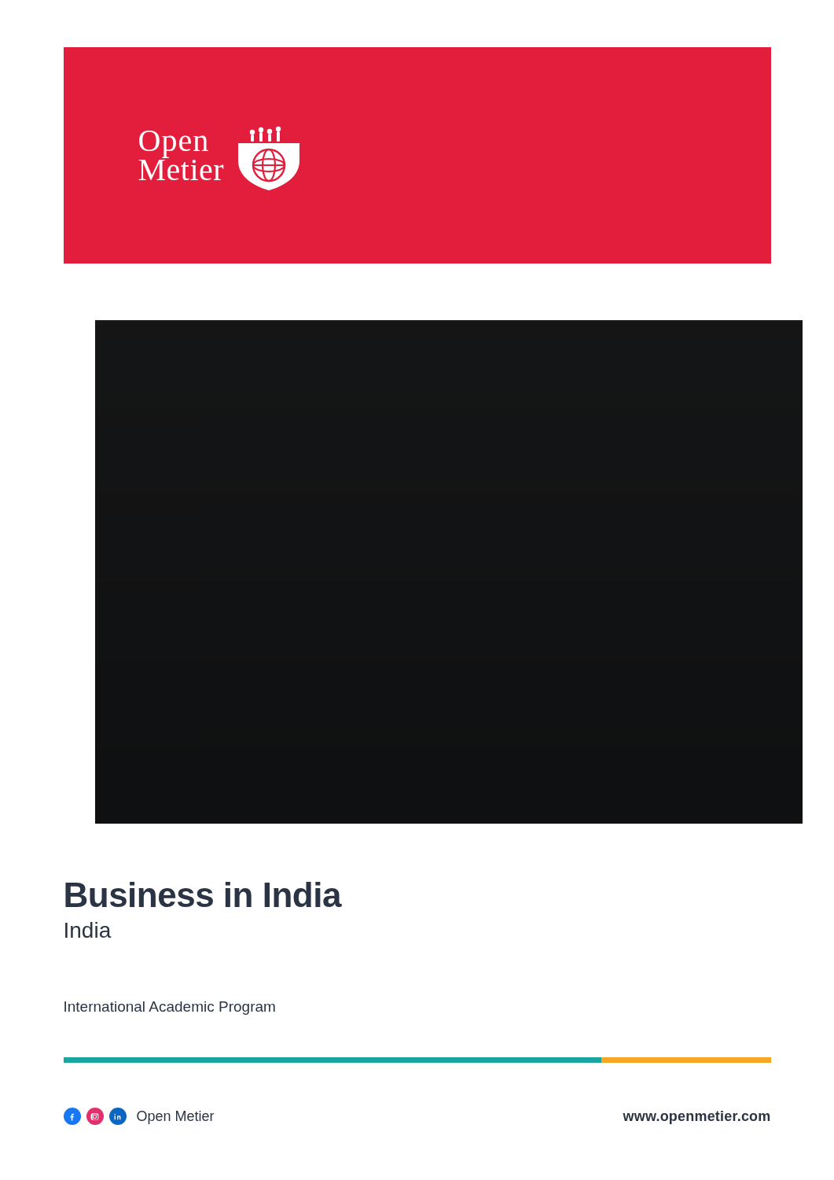Open Metier
Business in India
India
International Academic Program
Open Metier
www.openmetier.com